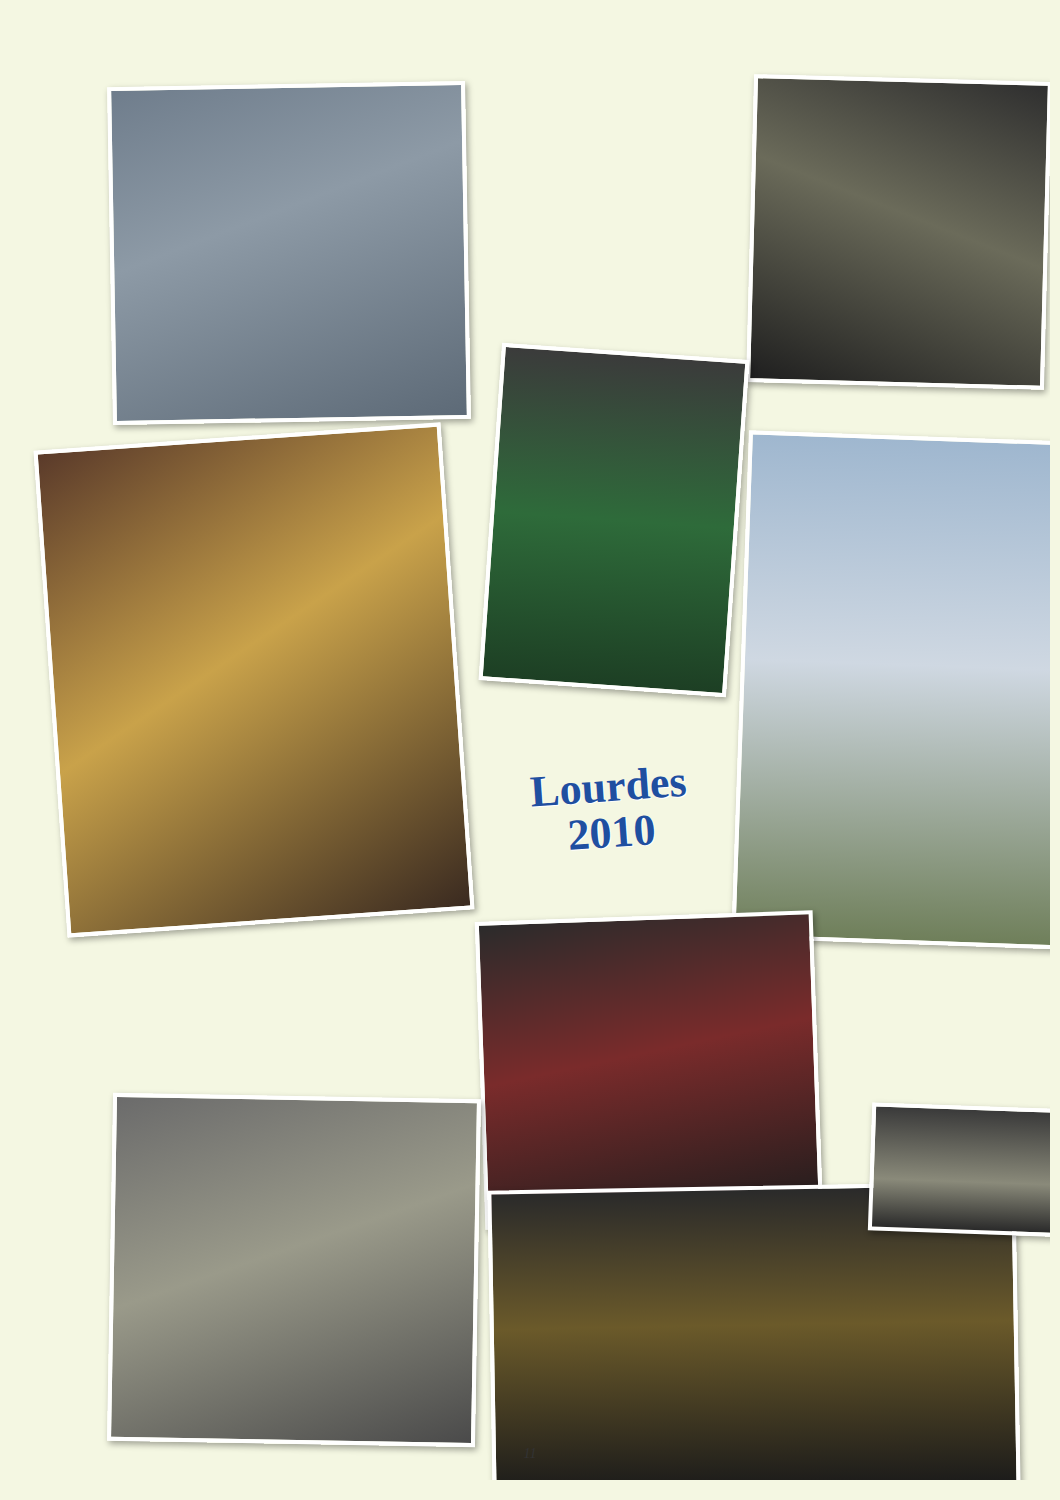Lourdes
2010
11